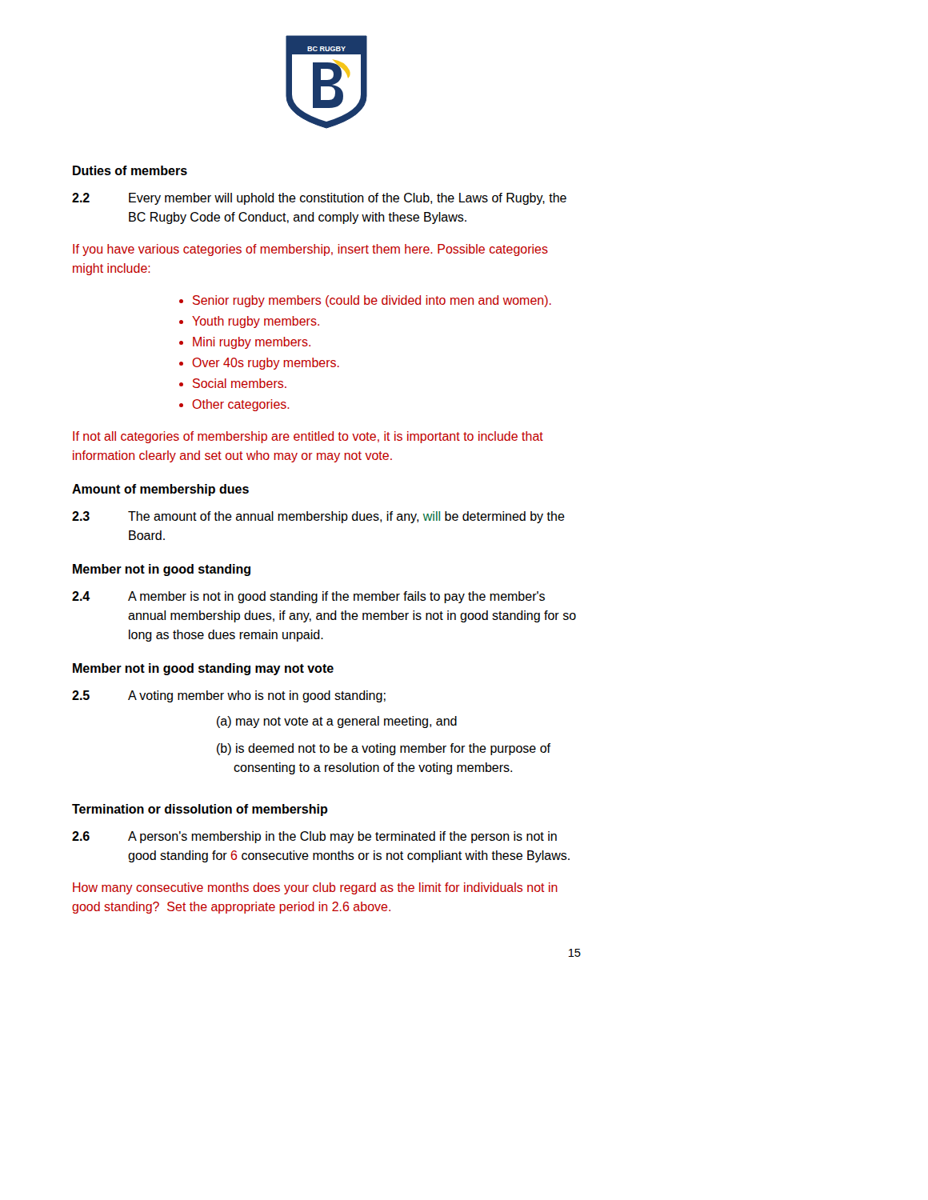BC RUGBY
Duties of members
2.2
Every member will uphold the constitution of the Club, the Laws of Rugby, the BC Rugby Code of Conduct, and comply with these Bylaws.
If you have various categories of membership, insert them here. Possible categories might include:
Senior rugby members (could be divided into men and women).
Youth rugby members.
Mini rugby members.
Over 40s rugby members.
Social members.
Other categories.
If not all categories of membership are entitled to vote, it is important to include that information clearly and set out who may or may not vote.
Amount of membership dues
2.3
The amount of the annual membership dues, if any, will be determined by the Board.
Member not in good standing
2.4
A member is not in good standing if the member fails to pay the member's annual membership dues, if any, and the member is not in good standing for so long as those dues remain unpaid.
Member not in good standing may not vote
2.5
A voting member who is not in good standing;
(a) may not vote at a general meeting, and
(b) is deemed not to be a voting member for the purpose of consenting to a resolution of the voting members.
Termination or dissolution of membership
2.6
A person's membership in the Club may be terminated if the person is not in good standing for 6 consecutive months or is not compliant with these Bylaws.
How many consecutive months does your club regard as the limit for individuals not in good standing? Set the appropriate period in 2.6 above.
15